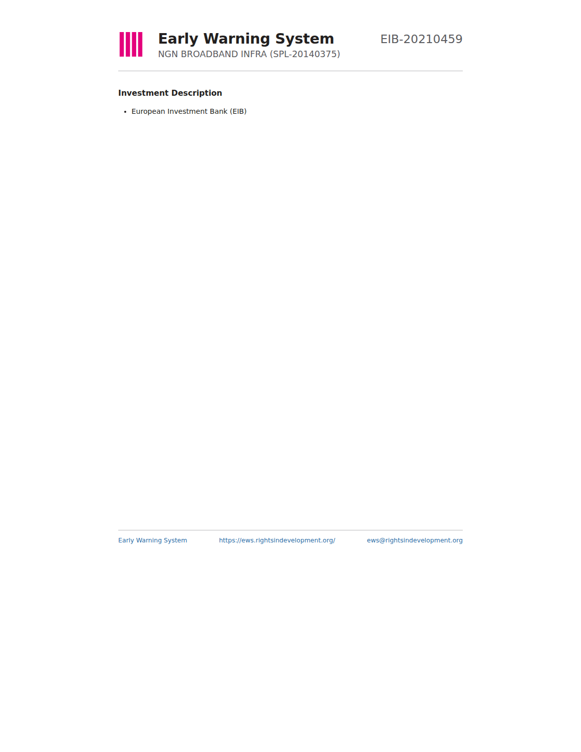Early Warning System
NGN BROADBAND INFRA (SPL-20140375)
EIB-20210459
Investment Description
European Investment Bank (EIB)
Early Warning System
https://ews.rightsindevelopment.org/
ews@rightsindevelopment.org